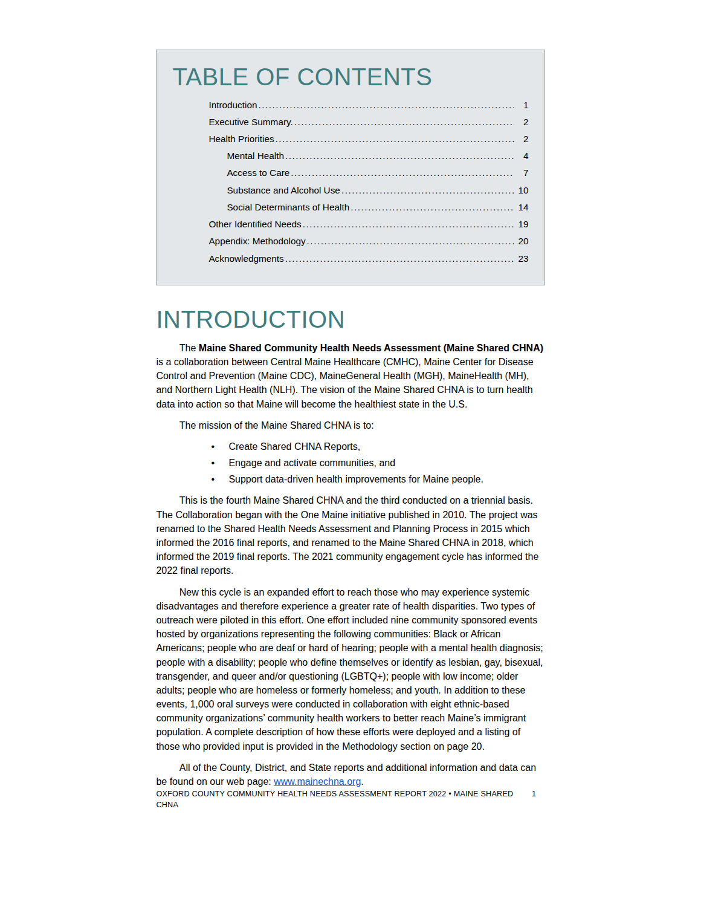TABLE OF CONTENTS
Introduction .................................................................................................................. 1
Executive Summary. ..................................................................................................... 2
Health Priorities ............................................................................................................ 2
Mental Health .......................................................................................................... 4
Access to Care ....................................................................................................... 7
Substance and Alcohol Use ................................................................................. 10
Social Determinants of Health ............................................................................. 14
Other Identified Needs ............................................................................................... 19
Appendix: Methodology .............................................................................................. 20
Acknowledgments .................................................................................................... 23
INTRODUCTION
The Maine Shared Community Health Needs Assessment (Maine Shared CHNA) is a collaboration between Central Maine Healthcare (CMHC), Maine Center for Disease Control and Prevention (Maine CDC), MaineGeneral Health (MGH), MaineHealth (MH), and Northern Light Health (NLH). The vision of the Maine Shared CHNA is to turn health data into action so that Maine will become the healthiest state in the U.S.
The mission of the Maine Shared CHNA is to:
Create Shared CHNA Reports,
Engage and activate communities, and
Support data-driven health improvements for Maine people.
This is the fourth Maine Shared CHNA and the third conducted on a triennial basis. The Collaboration began with the One Maine initiative published in 2010. The project was renamed to the Shared Health Needs Assessment and Planning Process in 2015 which informed the 2016 final reports, and renamed to the Maine Shared CHNA in 2018, which informed the 2019 final reports. The 2021 community engagement cycle has informed the 2022 final reports.
New this cycle is an expanded effort to reach those who may experience systemic disadvantages and therefore experience a greater rate of health disparities. Two types of outreach were piloted in this effort. One effort included nine community sponsored events hosted by organizations representing the following communities: Black or African Americans; people who are deaf or hard of hearing; people with a mental health diagnosis; people with a disability; people who define themselves or identify as lesbian, gay, bisexual, transgender, and queer and/or questioning (LGBTQ+); people with low income; older adults; people who are homeless or formerly homeless; and youth. In addition to these events, 1,000 oral surveys were conducted in collaboration with eight ethnic-based community organizations’ community health workers to better reach Maine’s immigrant population. A complete description of how these efforts were deployed and a listing of those who provided input is provided in the Methodology section on page 20.
All of the County, District, and State reports and additional information and data can be found on our web page: www.mainechna.org.
OXFORD COUNTY COMMUNITY HEALTH NEEDS ASSESSMENT REPORT 2022 • MAINE SHARED CHNA 1